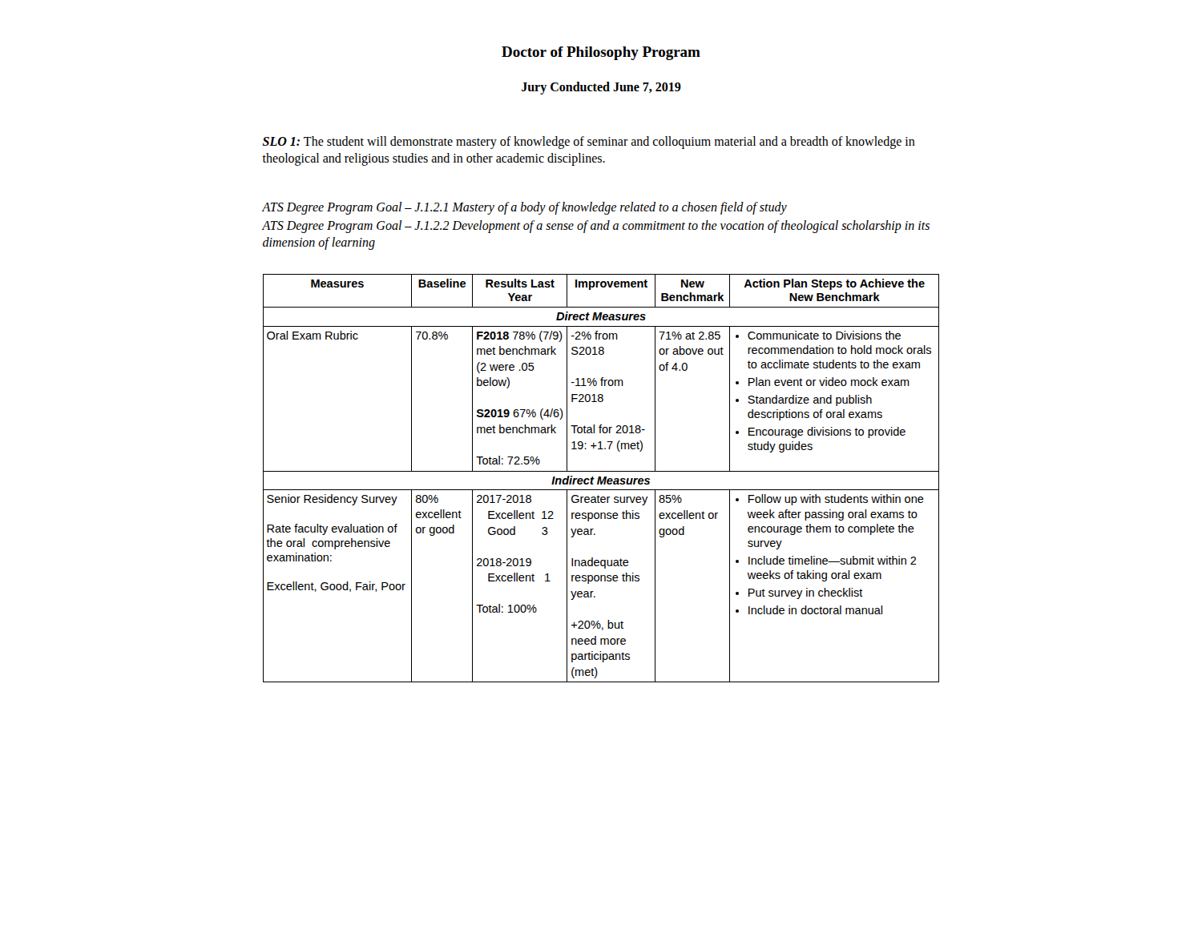Doctor of Philosophy Program
Jury Conducted June 7, 2019
SLO 1: The student will demonstrate mastery of knowledge of seminar and colloquium material and a breadth of knowledge in theological and religious studies and in other academic disciplines.
ATS Degree Program Goal – J.1.2.1 Mastery of a body of knowledge related to a chosen field of study
ATS Degree Program Goal – J.1.2.2 Development of a sense of and a commitment to the vocation of theological scholarship in its dimension of learning
| Measures | Baseline | Results Last Year | Improvement | New Benchmark | Action Plan Steps to Achieve the New Benchmark |
| --- | --- | --- | --- | --- | --- |
| Direct Measures |
| Oral Exam Rubric | 70.8% | F2018 78% (7/9) met benchmark (2 were .05 below) S2019 67% (4/6) met benchmark Total: 72.5% | -2% from S2018 -11% from F2018 Total for 2018-19: +1.7 (met) | 71% at 2.85 or above out of 4.0 | Communicate to Divisions the recommendation to hold mock orals to acclimate students to the exam Plan event or video mock exam Standardize and publish descriptions of oral exams Encourage divisions to provide study guides |
| Indirect Measures |
| Senior Residency Survey Rate faculty evaluation of the oral comprehensive examination: Excellent, Good, Fair, Poor | 80% excellent or good | 2017-2018 Excellent 12 Good 3 2018-2019 Excellent 1 Total: 100% | Greater survey response this year. Inadequate response this year. +20%, but need more participants (met) | 85% excellent or good | Follow up with students within one week after passing oral exams to encourage them to complete the survey Include timeline—submit within 2 weeks of taking oral exam Put survey in checklist Include in doctoral manual |